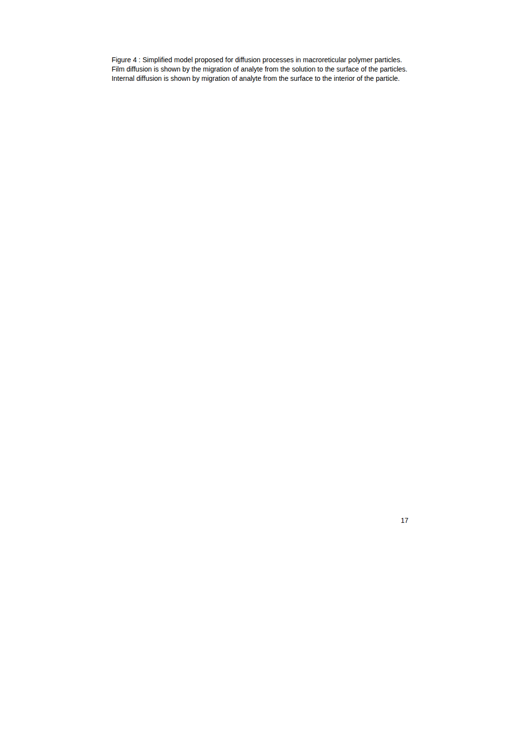Figure 4 : Simplified model proposed for diffusion processes in macroreticular polymer particles. Film diffusion is shown by the migration of analyte from the solution to the surface of the particles. Internal diffusion is shown by migration of analyte from the surface to the interior of the particle.
17